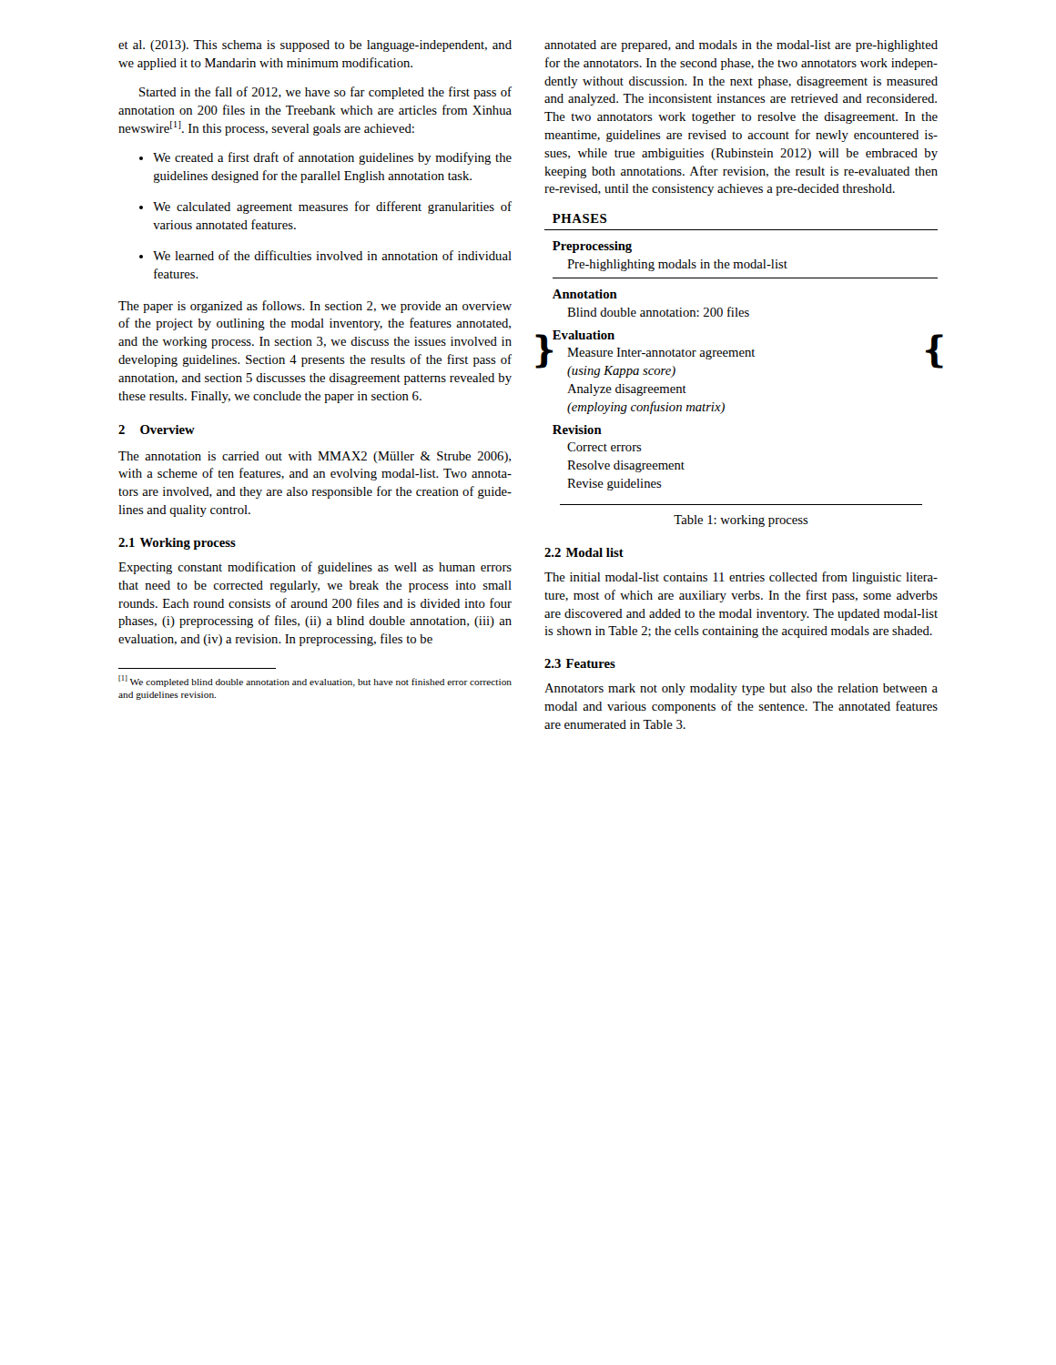et al. (2013). This schema is supposed to be language-independent, and we applied it to Mandarin with minimum modification.
Started in the fall of 2012, we have so far completed the first pass of annotation on 200 files in the Treebank which are articles from Xinhua newswire[1]. In this process, several goals are achieved:
We created a first draft of annotation guidelines by modifying the guidelines designed for the parallel English annotation task.
We calculated agreement measures for different granularities of various annotated features.
We learned of the difficulties involved in annotation of individual features.
The paper is organized as follows. In section 2, we provide an overview of the project by outlining the modal inventory, the features annotated, and the working process. In section 3, we discuss the issues involved in developing guidelines. Section 4 presents the results of the first pass of annotation, and section 5 discusses the disagreement patterns revealed by these results. Finally, we conclude the paper in section 6.
2 Overview
The annotation is carried out with MMAX2 (Müller & Strube 2006), with a scheme of ten features, and an evolving modal-list. Two annotators are involved, and they are also responsible for the creation of guidelines and quality control.
2.1 Working process
Expecting constant modification of guidelines as well as human errors that need to be corrected regularly, we break the process into small rounds. Each round consists of around 200 files and is divided into four phases, (i) preprocessing of files, (ii) a blind double annotation, (iii) an evaluation, and (iv) a revision. In preprocessing, files to be
[1] We completed blind double annotation and evaluation, but have not finished error correction and guidelines revision.
annotated are prepared, and modals in the modal-list are pre-highlighted for the annotators. In the second phase, the two annotators work independently without discussion. In the next phase, disagreement is measured and analyzed. The inconsistent instances are retrieved and reconsidered. The two annotators work together to resolve the disagreement. In the meantime, guidelines are revised to account for newly encountered issues, while true ambiguities (Rubinstein 2012) will be embraced by keeping both annotations. After revision, the result is re-evaluated then re-revised, until the consistency achieves a pre-decided threshold.
PHASES
Preprocessing
Pre-highlighting modals in the modal-list
Annotation
Blind double annotation: 200 files
❴ ❴
Evaluation
Measure Inter-annotator agreement
(using Kappa score)
Analyze disagreement
(employing confusion matrix)
Revision
Correct errors
Resolve disagreement
Revise guidelines
Table 1: working process
2.2 Modal list
The initial modal-list contains 11 entries collected from linguistic literature, most of which are auxiliary verbs. In the first pass, some adverbs are discovered and added to the modal inventory. The updated modal-list is shown in Table 2; the cells containing the acquired modals are shaded.
2.3 Features
Annotators mark not only modality type but also the relation between a modal and various components of the sentence. The annotated features are enumerated in Table 3.